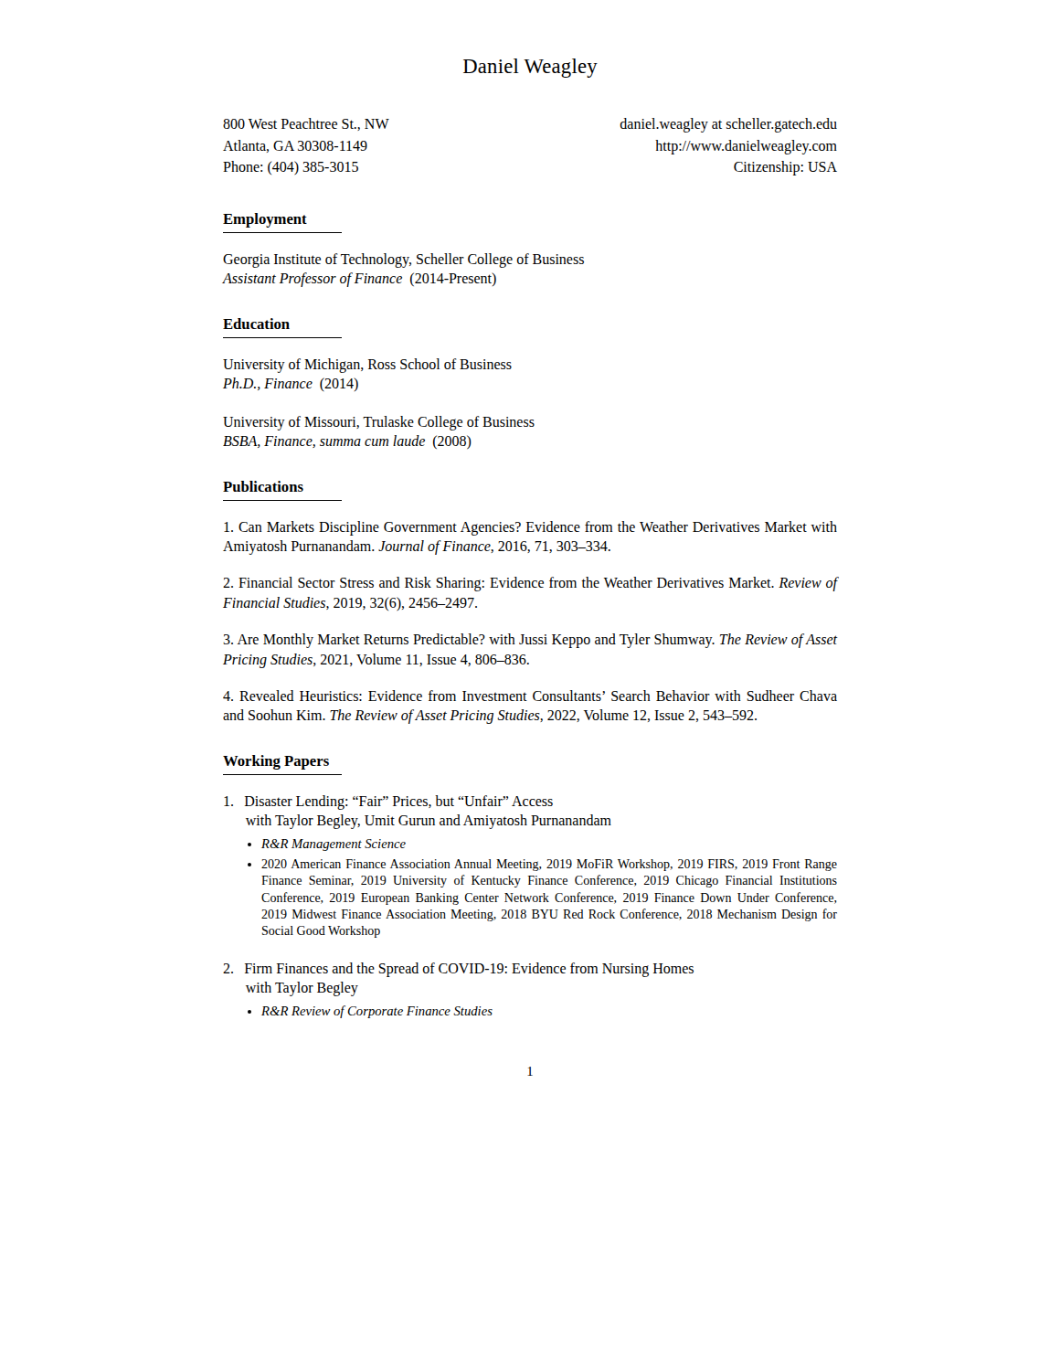Daniel Weagley
| 800 West Peachtree St., NW | daniel.weagley at scheller.gatech.edu |
| Atlanta, GA 30308-1149 | http://www.danielweagley.com |
| Phone: (404) 385-3015 | Citizenship: USA |
Employment
Georgia Institute of Technology, Scheller College of Business
Assistant Professor of Finance (2014-Present)
Education
University of Michigan, Ross School of Business
Ph.D., Finance (2014)
University of Missouri, Trulaske College of Business
BSBA, Finance, summa cum laude (2008)
Publications
1. Can Markets Discipline Government Agencies? Evidence from the Weather Derivatives Market with Amiyatosh Purnanandam. Journal of Finance, 2016, 71, 303–334.
2. Financial Sector Stress and Risk Sharing: Evidence from the Weather Derivatives Market. Review of Financial Studies, 2019, 32(6), 2456–2497.
3. Are Monthly Market Returns Predictable? with Jussi Keppo and Tyler Shumway. The Review of Asset Pricing Studies, 2021, Volume 11, Issue 4, 806–836.
4. Revealed Heuristics: Evidence from Investment Consultants’ Search Behavior with Sudheer Chava and Soohun Kim. The Review of Asset Pricing Studies, 2022, Volume 12, Issue 2, 543–592.
Working Papers
1. Disaster Lending: “Fair” Prices, but “Unfair” Access with Taylor Begley, Umit Gurun and Amiyatosh Purnanandam
R&R Management Science
2020 American Finance Association Annual Meeting, 2019 MoFiR Workshop, 2019 FIRS, 2019 Front Range Finance Seminar, 2019 University of Kentucky Finance Conference, 2019 Chicago Financial Institutions Conference, 2019 European Banking Center Network Conference, 2019 Finance Down Under Conference, 2019 Midwest Finance Association Meeting, 2018 BYU Red Rock Conference, 2018 Mechanism Design for Social Good Workshop
2. Firm Finances and the Spread of COVID-19: Evidence from Nursing Homes with Taylor Begley
R&R Review of Corporate Finance Studies
1